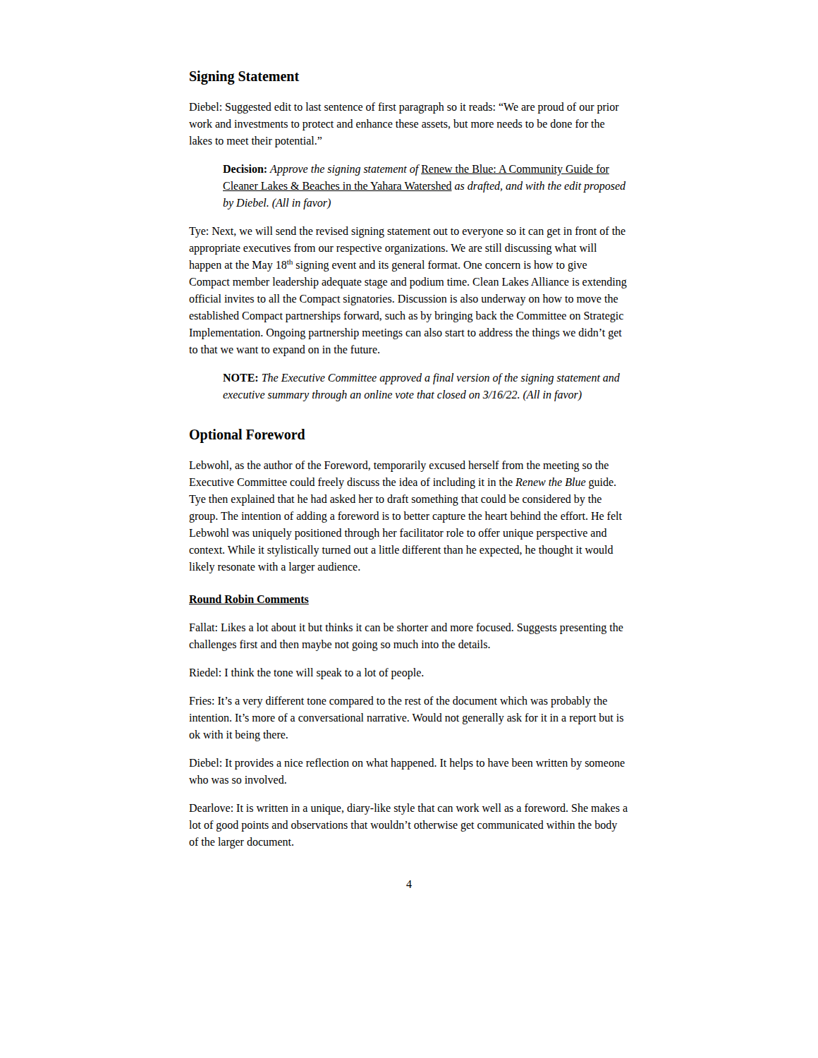Signing Statement
Diebel: Suggested edit to last sentence of first paragraph so it reads: “We are proud of our prior work and investments to protect and enhance these assets, but more needs to be done for the lakes to meet their potential.”
Decision: Approve the signing statement of Renew the Blue: A Community Guide for Cleaner Lakes & Beaches in the Yahara Watershed as drafted, and with the edit proposed by Diebel. (All in favor)
Tye: Next, we will send the revised signing statement out to everyone so it can get in front of the appropriate executives from our respective organizations. We are still discussing what will happen at the May 18th signing event and its general format. One concern is how to give Compact member leadership adequate stage and podium time. Clean Lakes Alliance is extending official invites to all the Compact signatories. Discussion is also underway on how to move the established Compact partnerships forward, such as by bringing back the Committee on Strategic Implementation. Ongoing partnership meetings can also start to address the things we didn’t get to that we want to expand on in the future.
NOTE: The Executive Committee approved a final version of the signing statement and executive summary through an online vote that closed on 3/16/22. (All in favor)
Optional Foreword
Lebwohl, as the author of the Foreword, temporarily excused herself from the meeting so the Executive Committee could freely discuss the idea of including it in the Renew the Blue guide. Tye then explained that he had asked her to draft something that could be considered by the group. The intention of adding a foreword is to better capture the heart behind the effort. He felt Lebwohl was uniquely positioned through her facilitator role to offer unique perspective and context. While it stylistically turned out a little different than he expected, he thought it would likely resonate with a larger audience.
Round Robin Comments
Fallat: Likes a lot about it but thinks it can be shorter and more focused. Suggests presenting the challenges first and then maybe not going so much into the details.
Riedel: I think the tone will speak to a lot of people.
Fries: It’s a very different tone compared to the rest of the document which was probably the intention. It’s more of a conversational narrative. Would not generally ask for it in a report but is ok with it being there.
Diebel: It provides a nice reflection on what happened. It helps to have been written by someone who was so involved.
Dearlove: It is written in a unique, diary-like style that can work well as a foreword. She makes a lot of good points and observations that wouldn’t otherwise get communicated within the body of the larger document.
4